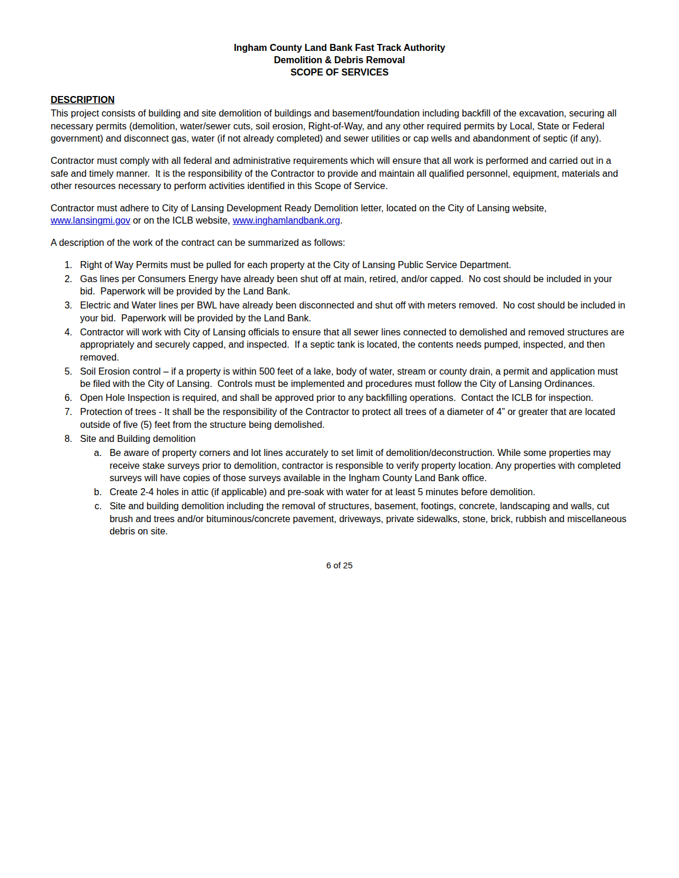Ingham County Land Bank Fast Track Authority
Demolition & Debris Removal
SCOPE OF SERVICES
DESCRIPTION
This project consists of building and site demolition of buildings and basement/foundation including backfill of the excavation, securing all necessary permits (demolition, water/sewer cuts, soil erosion, Right-of-Way, and any other required permits by Local, State or Federal government) and disconnect gas, water (if not already completed) and sewer utilities or cap wells and abandonment of septic (if any).
Contractor must comply with all federal and administrative requirements which will ensure that all work is performed and carried out in a safe and timely manner. It is the responsibility of the Contractor to provide and maintain all qualified personnel, equipment, materials and other resources necessary to perform activities identified in this Scope of Service.
Contractor must adhere to City of Lansing Development Ready Demolition letter, located on the City of Lansing website, www.lansingmi.gov or on the ICLB website, www.inghamlandbank.org.
A description of the work of the contract can be summarized as follows:
Right of Way Permits must be pulled for each property at the City of Lansing Public Service Department.
Gas lines per Consumers Energy have already been shut off at main, retired, and/or capped. No cost should be included in your bid. Paperwork will be provided by the Land Bank.
Electric and Water lines per BWL have already been disconnected and shut off with meters removed. No cost should be included in your bid. Paperwork will be provided by the Land Bank.
Contractor will work with City of Lansing officials to ensure that all sewer lines connected to demolished and removed structures are appropriately and securely capped, and inspected. If a septic tank is located, the contents needs pumped, inspected, and then removed.
Soil Erosion control – if a property is within 500 feet of a lake, body of water, stream or county drain, a permit and application must be filed with the City of Lansing. Controls must be implemented and procedures must follow the City of Lansing Ordinances.
Open Hole Inspection is required, and shall be approved prior to any backfilling operations. Contact the ICLB for inspection.
Protection of trees - It shall be the responsibility of the Contractor to protect all trees of a diameter of 4” or greater that are located outside of five (5) feet from the structure being demolished.
Site and Building demolition
Be aware of property corners and lot lines accurately to set limit of demolition/deconstruction. While some properties may receive stake surveys prior to demolition, contractor is responsible to verify property location. Any properties with completed surveys will have copies of those surveys available in the Ingham County Land Bank office.
Create 2-4 holes in attic (if applicable) and pre-soak with water for at least 5 minutes before demolition.
Site and building demolition including the removal of structures, basement, footings, concrete, landscaping and walls, cut brush and trees and/or bituminous/concrete pavement, driveways, private sidewalks, stone, brick, rubbish and miscellaneous debris on site.
6 of 25